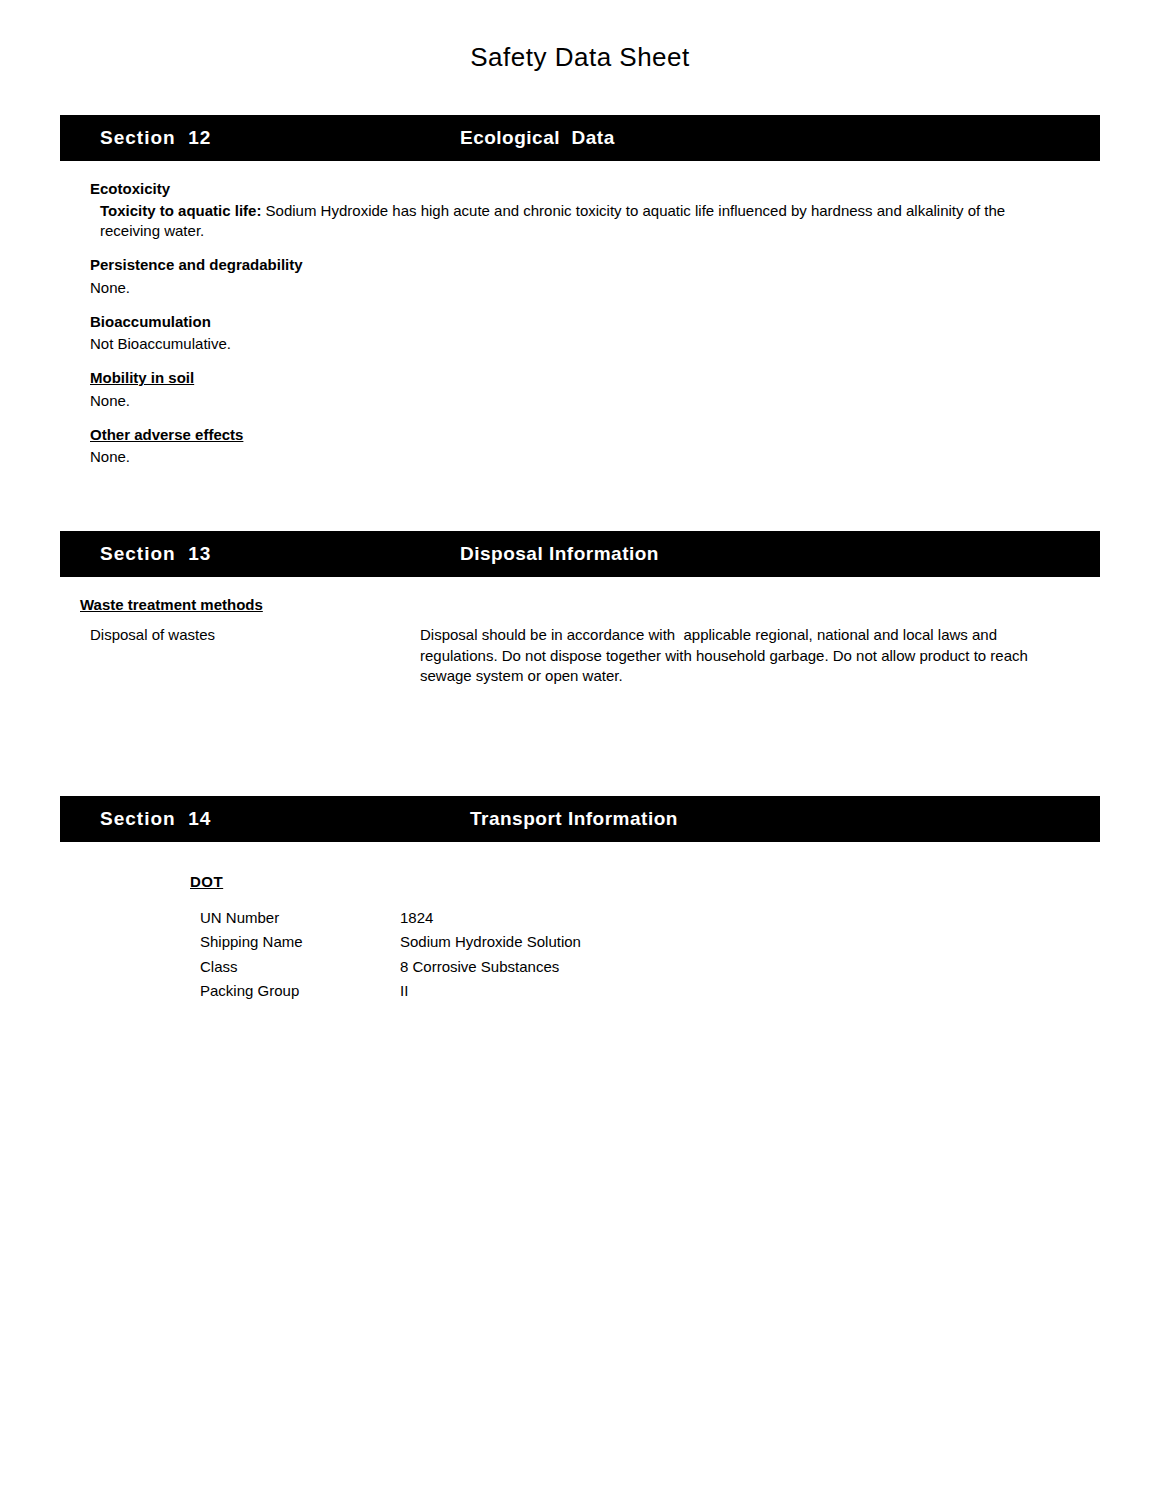Safety Data Sheet
Section 12
Ecological Data
Ecotoxicity
Toxicity to aquatic life: Sodium Hydroxide has high acute and chronic toxicity to aquatic life influenced by hardness and alkalinity of the receiving water.
Persistence and degradability
None.
Bioaccumulation
Not Bioaccumulative.
Mobility in soil
None.
Other adverse effects
None.
Section 13
Disposal Information
Waste treatment methods
Disposal of wastes
Disposal should be in accordance with applicable regional, national and local laws and regulations. Do not dispose together with household garbage. Do not allow product to reach sewage system or open water.
Section 14
Transport Information
DOT
| UN Number | 1824 |
| Shipping Name | Sodium Hydroxide Solution |
| Class | 8 Corrosive Substances |
| Packing Group | II |